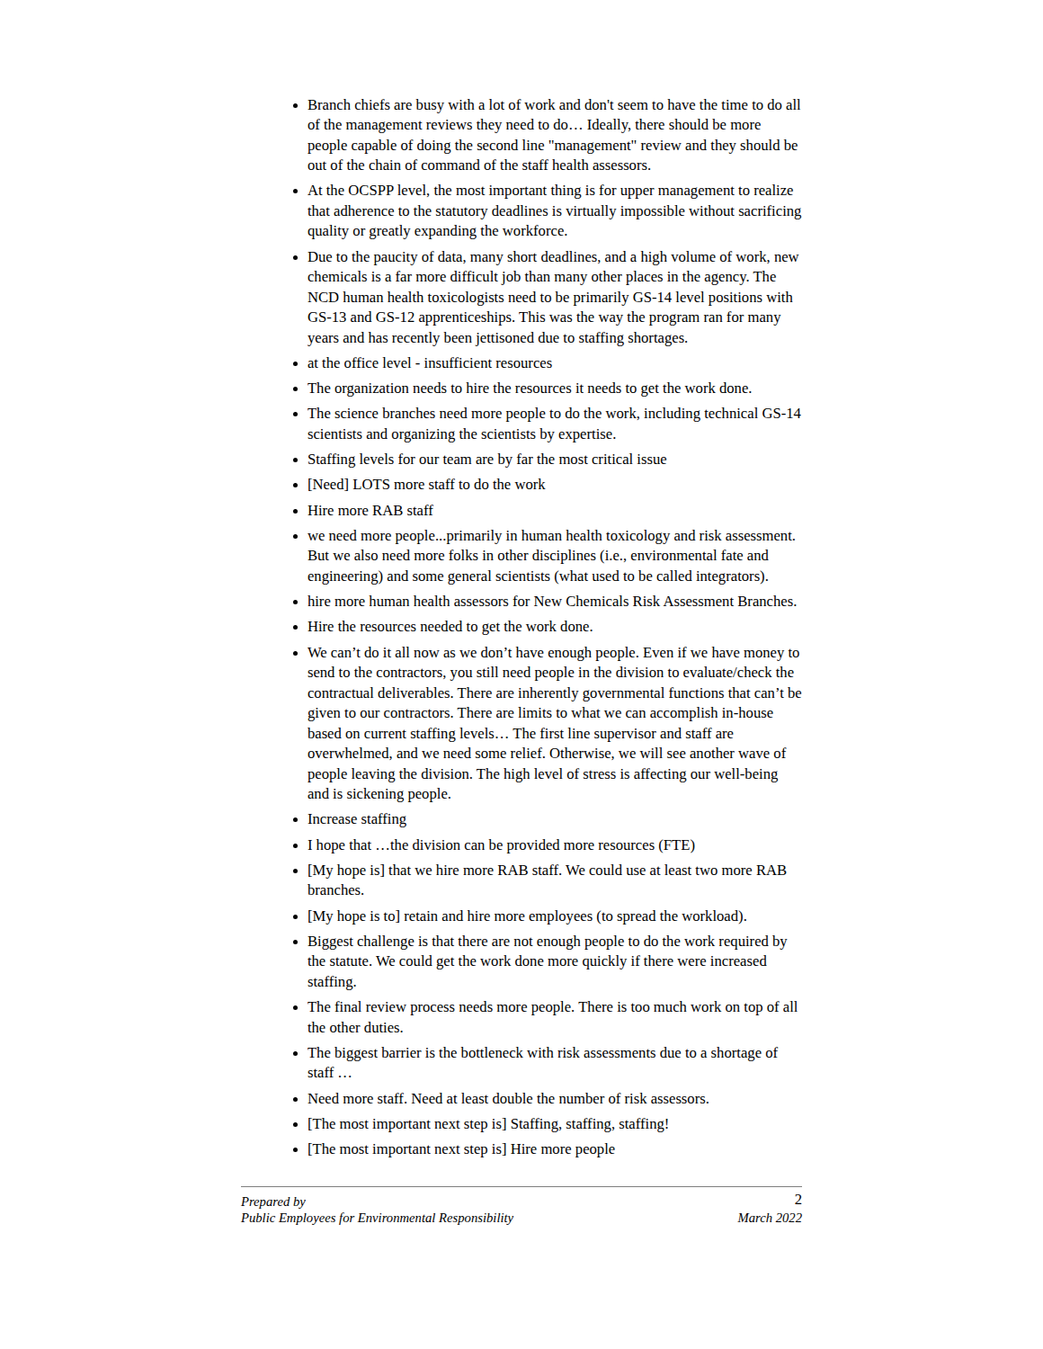Branch chiefs are busy with a lot of work and don't seem to have the time to do all of the management reviews they need to do… Ideally, there should be more people capable of doing the second line "management" review and they should be out of the chain of command of the staff health assessors.
At the OCSPP level, the most important thing is for upper management to realize that adherence to the statutory deadlines is virtually impossible without sacrificing quality or greatly expanding the workforce.
Due to the paucity of data, many short deadlines, and a high volume of work, new chemicals is a far more difficult job than many other places in the agency. The NCD human health toxicologists need to be primarily GS-14 level positions with GS-13 and GS-12 apprenticeships. This was the way the program ran for many years and has recently been jettisoned due to staffing shortages.
at the office level - insufficient resources
The organization needs to hire the resources it needs to get the work done.
The science branches need more people to do the work, including technical GS-14 scientists and organizing the scientists by expertise.
Staffing levels for our team are by far the most critical issue
[Need] LOTS more staff to do the work
Hire more RAB staff
we need more people...primarily in human health toxicology and risk assessment. But we also need more folks in other disciplines (i.e., environmental fate and engineering) and some general scientists (what used to be called integrators).
hire more human health assessors for New Chemicals Risk Assessment Branches.
Hire the resources needed to get the work done.
We can’t do it all now as we don’t have enough people. Even if we have money to send to the contractors, you still need people in the division to evaluate/check the contractual deliverables. There are inherently governmental functions that can’t be given to our contractors. There are limits to what we can accomplish in-house based on current staffing levels… The first line supervisor and staff are overwhelmed, and we need some relief. Otherwise, we will see another wave of people leaving the division. The high level of stress is affecting our well-being and is sickening people.
Increase staffing
I hope that …the division can be provided more resources (FTE)
[My hope is] that we hire more RAB staff. We could use at least two more RAB branches.
[My hope is to] retain and hire more employees (to spread the workload).
Biggest challenge is that there are not enough people to do the work required by the statute. We could get the work done more quickly if there were increased staffing.
The final review process needs more people. There is too much work on top of all the other duties.
The biggest barrier is the bottleneck with risk assessments due to a shortage of staff …
Need more staff. Need at least double the number of risk assessors.
[The most important next step is] Staffing, staffing, staffing!
[The most important next step is] Hire more people
Prepared by
Public Employees for Environmental Responsibility
2
March 2022